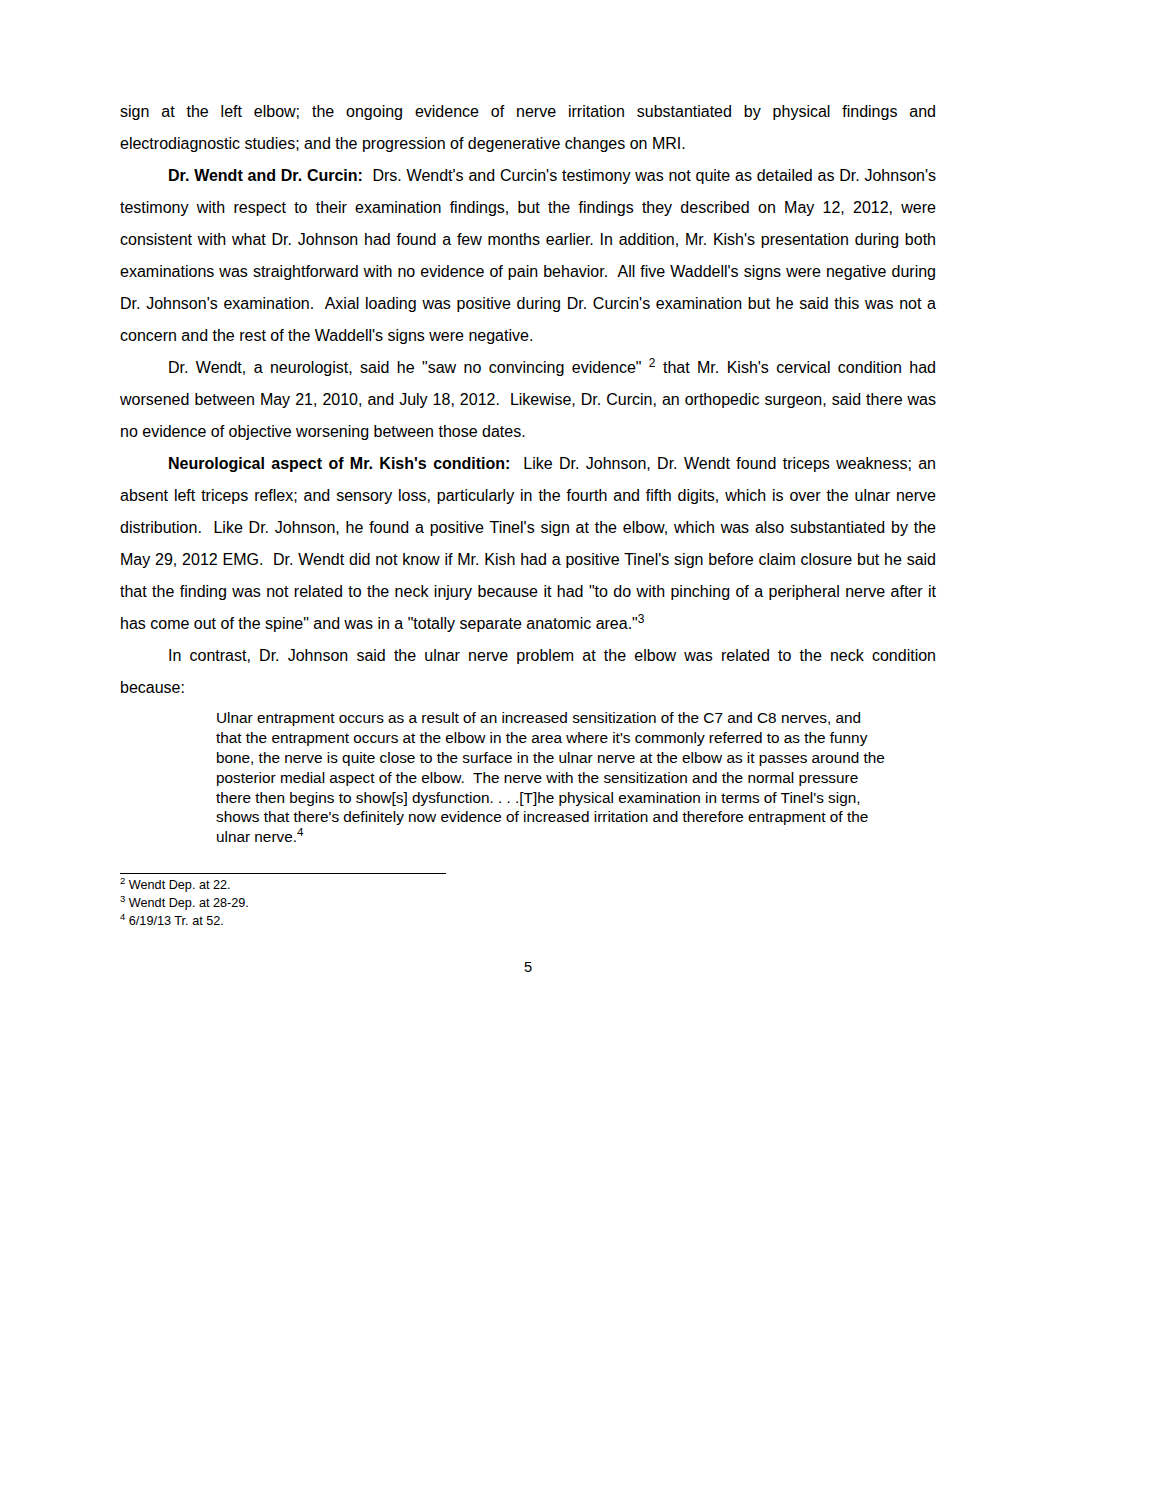sign at the left elbow; the ongoing evidence of nerve irritation substantiated by physical findings and electrodiagnostic studies; and the progression of degenerative changes on MRI.
Dr. Wendt and Dr. Curcin: Drs. Wendt's and Curcin's testimony was not quite as detailed as Dr. Johnson's testimony with respect to their examination findings, but the findings they described on May 12, 2012, were consistent with what Dr. Johnson had found a few months earlier. In addition, Mr. Kish's presentation during both examinations was straightforward with no evidence of pain behavior. All five Waddell's signs were negative during Dr. Johnson's examination. Axial loading was positive during Dr. Curcin's examination but he said this was not a concern and the rest of the Waddell's signs were negative.
Dr. Wendt, a neurologist, said he "saw no convincing evidence" 2 that Mr. Kish's cervical condition had worsened between May 21, 2010, and July 18, 2012. Likewise, Dr. Curcin, an orthopedic surgeon, said there was no evidence of objective worsening between those dates.
Neurological aspect of Mr. Kish's condition: Like Dr. Johnson, Dr. Wendt found triceps weakness; an absent left triceps reflex; and sensory loss, particularly in the fourth and fifth digits, which is over the ulnar nerve distribution. Like Dr. Johnson, he found a positive Tinel's sign at the elbow, which was also substantiated by the May 29, 2012 EMG. Dr. Wendt did not know if Mr. Kish had a positive Tinel's sign before claim closure but he said that the finding was not related to the neck injury because it had "to do with pinching of a peripheral nerve after it has come out of the spine" and was in a "totally separate anatomic area."3
In contrast, Dr. Johnson said the ulnar nerve problem at the elbow was related to the neck condition because:
Ulnar entrapment occurs as a result of an increased sensitization of the C7 and C8 nerves, and that the entrapment occurs at the elbow in the area where it's commonly referred to as the funny bone, the nerve is quite close to the surface in the ulnar nerve at the elbow as it passes around the posterior medial aspect of the elbow. The nerve with the sensitization and the normal pressure there then begins to show[s] dysfunction. . . .[T]he physical examination in terms of Tinel's sign, shows that there's definitely now evidence of increased irritation and therefore entrapment of the ulnar nerve.4
2 Wendt Dep. at 22.
3 Wendt Dep. at 28-29.
4 6/19/13 Tr. at 52.
5